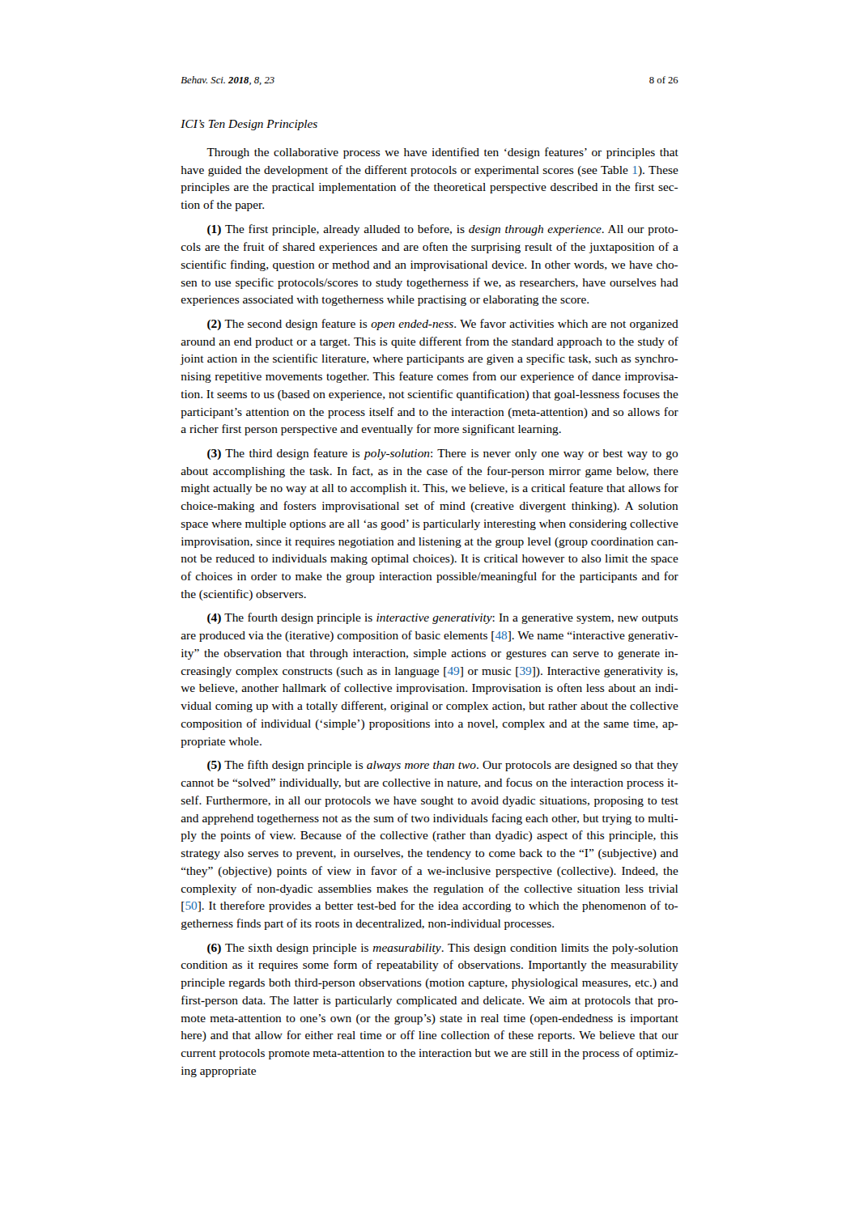Behav. Sci. 2018, 8, 23
8 of 26
ICI’s Ten Design Principles
Through the collaborative process we have identified ten ‘design features’ or principles that have guided the development of the different protocols or experimental scores (see Table 1). These principles are the practical implementation of the theoretical perspective described in the first section of the paper.
(1) The first principle, already alluded to before, is design through experience. All our protocols are the fruit of shared experiences and are often the surprising result of the juxtaposition of a scientific finding, question or method and an improvisational device. In other words, we have chosen to use specific protocols/scores to study togetherness if we, as researchers, have ourselves had experiences associated with togetherness while practising or elaborating the score.
(2) The second design feature is open ended-ness. We favor activities which are not organized around an end product or a target. This is quite different from the standard approach to the study of joint action in the scientific literature, where participants are given a specific task, such as synchronising repetitive movements together. This feature comes from our experience of dance improvisation. It seems to us (based on experience, not scientific quantification) that goal-lessness focuses the participant’s attention on the process itself and to the interaction (meta-attention) and so allows for a richer first person perspective and eventually for more significant learning.
(3) The third design feature is poly-solution: There is never only one way or best way to go about accomplishing the task. In fact, as in the case of the four-person mirror game below, there might actually be no way at all to accomplish it. This, we believe, is a critical feature that allows for choice-making and fosters improvisational set of mind (creative divergent thinking). A solution space where multiple options are all ‘as good’ is particularly interesting when considering collective improvisation, since it requires negotiation and listening at the group level (group coordination cannot be reduced to individuals making optimal choices). It is critical however to also limit the space of choices in order to make the group interaction possible/meaningful for the participants and for the (scientific) observers.
(4) The fourth design principle is interactive generativity: In a generative system, new outputs are produced via the (iterative) composition of basic elements [48]. We name “interactive generativity” the observation that through interaction, simple actions or gestures can serve to generate increasingly complex constructs (such as in language [49] or music [39]). Interactive generativity is, we believe, another hallmark of collective improvisation. Improvisation is often less about an individual coming up with a totally different, original or complex action, but rather about the collective composition of individual (‘simple’) propositions into a novel, complex and at the same time, appropriate whole.
(5) The fifth design principle is always more than two. Our protocols are designed so that they cannot be “solved” individually, but are collective in nature, and focus on the interaction process itself. Furthermore, in all our protocols we have sought to avoid dyadic situations, proposing to test and apprehend togetherness not as the sum of two individuals facing each other, but trying to multiply the points of view. Because of the collective (rather than dyadic) aspect of this principle, this strategy also serves to prevent, in ourselves, the tendency to come back to the “I” (subjective) and “they” (objective) points of view in favor of a we-inclusive perspective (collective). Indeed, the complexity of non-dyadic assemblies makes the regulation of the collective situation less trivial [50]. It therefore provides a better test-bed for the idea according to which the phenomenon of togetherness finds part of its roots in decentralized, non-individual processes.
(6) The sixth design principle is measurability. This design condition limits the poly-solution condition as it requires some form of repeatability of observations. Importantly the measurability principle regards both third-person observations (motion capture, physiological measures, etc.) and first-person data. The latter is particularly complicated and delicate. We aim at protocols that promote meta-attention to one’s own (or the group’s) state in real time (open-endedness is important here) and that allow for either real time or off line collection of these reports. We believe that our current protocols promote meta-attention to the interaction but we are still in the process of optimizing appropriate